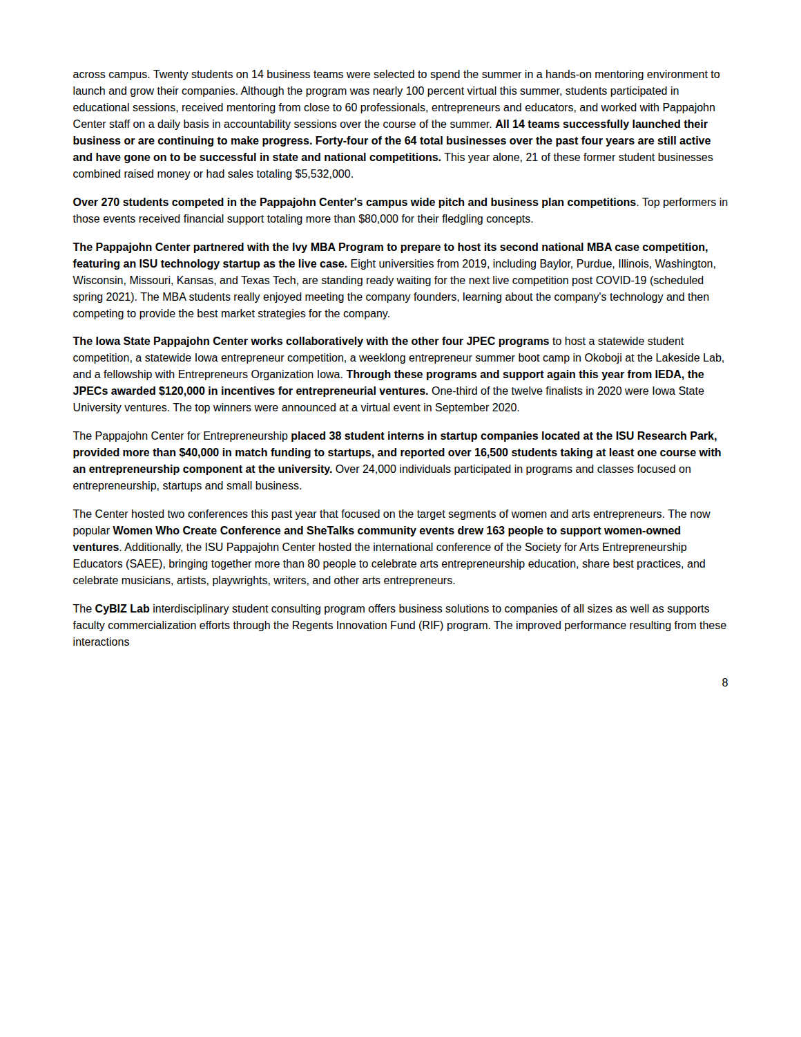across campus. Twenty students on 14 business teams were selected to spend the summer in a hands-on mentoring environment to launch and grow their companies. Although the program was nearly 100 percent virtual this summer, students participated in educational sessions, received mentoring from close to 60 professionals, entrepreneurs and educators, and worked with Pappajohn Center staff on a daily basis in accountability sessions over the course of the summer. All 14 teams successfully launched their business or are continuing to make progress. Forty-four of the 64 total businesses over the past four years are still active and have gone on to be successful in state and national competitions. This year alone, 21 of these former student businesses combined raised money or had sales totaling $5,532,000.
Over 270 students competed in the Pappajohn Center's campus wide pitch and business plan competitions. Top performers in those events received financial support totaling more than $80,000 for their fledgling concepts.
The Pappajohn Center partnered with the Ivy MBA Program to prepare to host its second national MBA case competition, featuring an ISU technology startup as the live case. Eight universities from 2019, including Baylor, Purdue, Illinois, Washington, Wisconsin, Missouri, Kansas, and Texas Tech, are standing ready waiting for the next live competition post COVID-19 (scheduled spring 2021). The MBA students really enjoyed meeting the company founders, learning about the company's technology and then competing to provide the best market strategies for the company.
The Iowa State Pappajohn Center works collaboratively with the other four JPEC programs to host a statewide student competition, a statewide Iowa entrepreneur competition, a weeklong entrepreneur summer boot camp in Okoboji at the Lakeside Lab, and a fellowship with Entrepreneurs Organization Iowa. Through these programs and support again this year from IEDA, the JPECs awarded $120,000 in incentives for entrepreneurial ventures. One-third of the twelve finalists in 2020 were Iowa State University ventures. The top winners were announced at a virtual event in September 2020.
The Pappajohn Center for Entrepreneurship placed 38 student interns in startup companies located at the ISU Research Park, provided more than $40,000 in match funding to startups, and reported over 16,500 students taking at least one course with an entrepreneurship component at the university. Over 24,000 individuals participated in programs and classes focused on entrepreneurship, startups and small business.
The Center hosted two conferences this past year that focused on the target segments of women and arts entrepreneurs. The now popular Women Who Create Conference and SheTalks community events drew 163 people to support women-owned ventures. Additionally, the ISU Pappajohn Center hosted the international conference of the Society for Arts Entrepreneurship Educators (SAEE), bringing together more than 80 people to celebrate arts entrepreneurship education, share best practices, and celebrate musicians, artists, playwrights, writers, and other arts entrepreneurs.
The CyBIZ Lab interdisciplinary student consulting program offers business solutions to companies of all sizes as well as supports faculty commercialization efforts through the Regents Innovation Fund (RIF) program. The improved performance resulting from these interactions
8